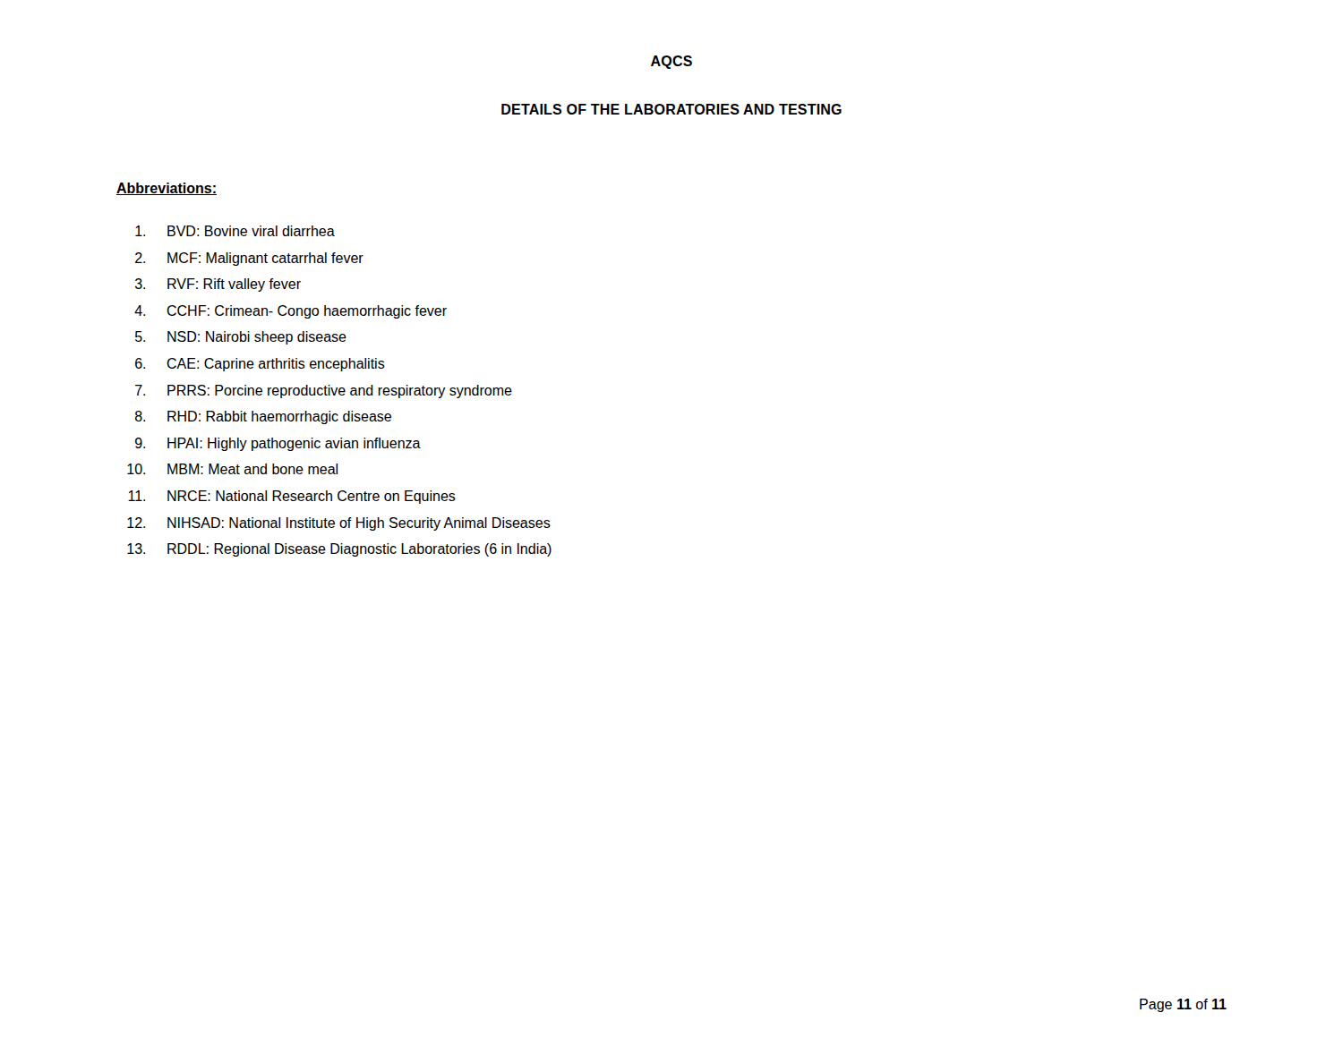AQCS
DETAILS OF THE LABORATORIES AND TESTING
Abbreviations:
BVD: Bovine viral diarrhea
MCF: Malignant catarrhal fever
RVF: Rift valley fever
CCHF: Crimean- Congo haemorrhagic fever
NSD: Nairobi sheep disease
CAE: Caprine arthritis encephalitis
PRRS: Porcine reproductive and respiratory syndrome
RHD: Rabbit haemorrhagic disease
HPAI: Highly pathogenic avian influenza
MBM: Meat and bone meal
NRCE: National Research Centre on Equines
NIHSAD: National Institute of High Security Animal Diseases
RDDL: Regional Disease Diagnostic Laboratories (6 in India)
Page 11 of 11